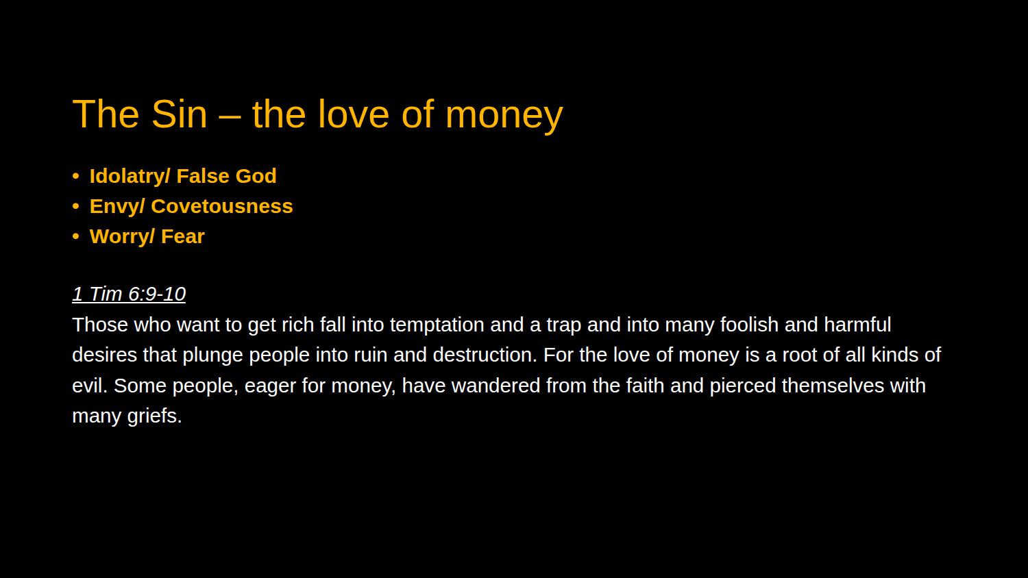The Sin – the love of money
Idolatry/ False God
Envy/ Covetousness
Worry/ Fear
1 Tim 6:9-10
Those who want to get rich fall into temptation and a trap and into many foolish and harmful desires that plunge people into ruin and destruction. For the love of money is a root of all kinds of evil. Some people, eager for money, have wandered from the faith and pierced themselves with many griefs.